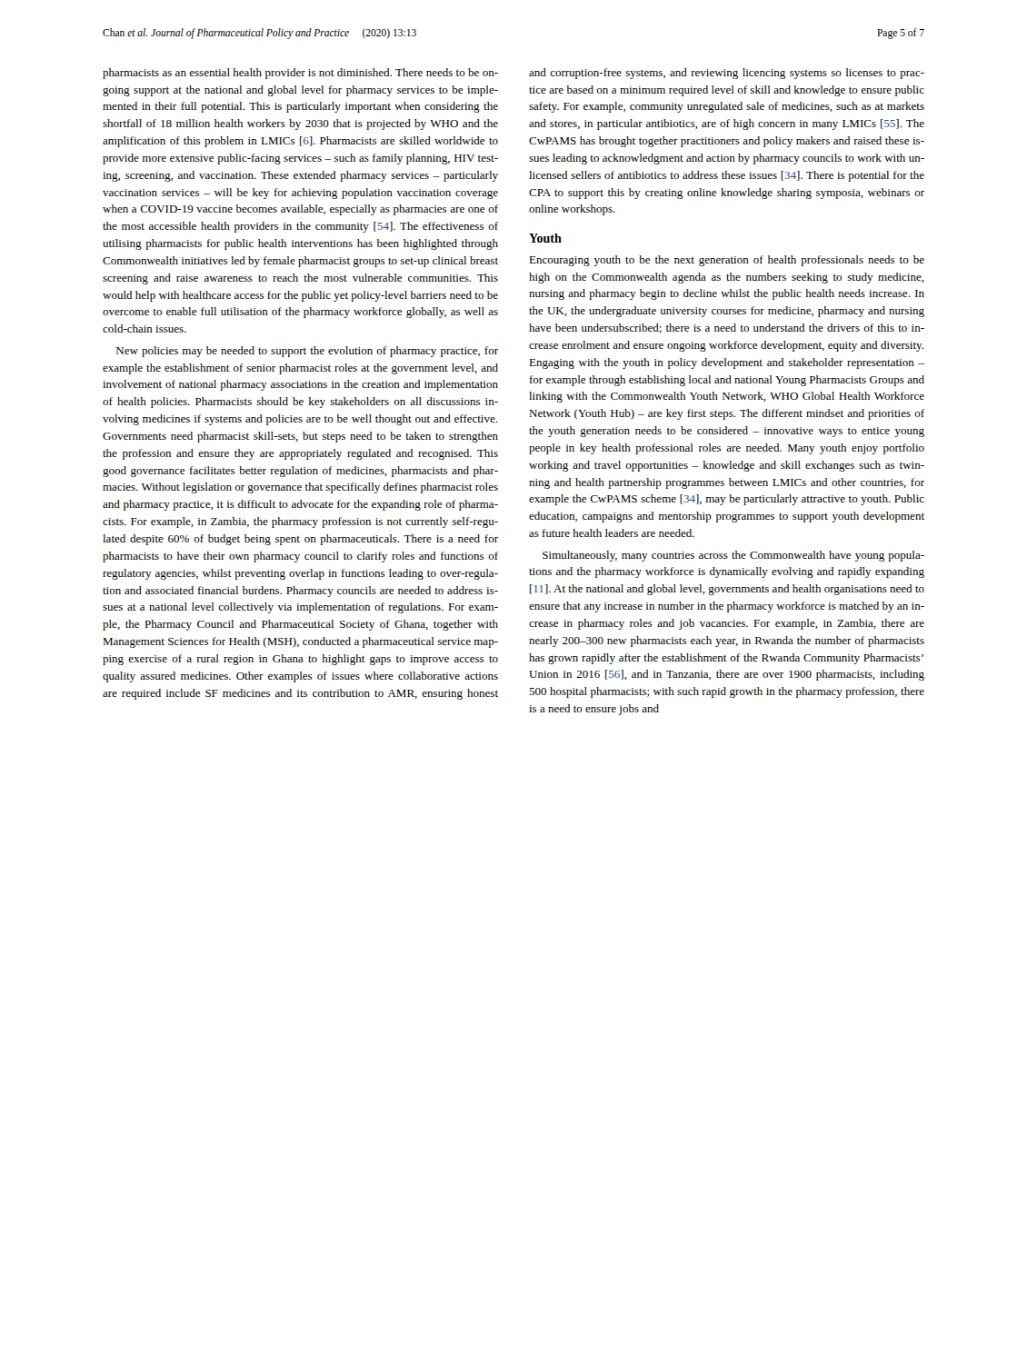Chan et al. Journal of Pharmaceutical Policy and Practice (2020) 13:13
Page 5 of 7
pharmacists as an essential health provider is not diminished. There needs to be ongoing support at the national and global level for pharmacy services to be implemented in their full potential. This is particularly important when considering the shortfall of 18 million health workers by 2030 that is projected by WHO and the amplification of this problem in LMICs [6]. Pharmacists are skilled worldwide to provide more extensive public-facing services – such as family planning, HIV testing, screening, and vaccination. These extended pharmacy services – particularly vaccination services – will be key for achieving population vaccination coverage when a COVID-19 vaccine becomes available, especially as pharmacies are one of the most accessible health providers in the community [54]. The effectiveness of utilising pharmacists for public health interventions has been highlighted through Commonwealth initiatives led by female pharmacist groups to set-up clinical breast screening and raise awareness to reach the most vulnerable communities. This would help with healthcare access for the public yet policy-level barriers need to be overcome to enable full utilisation of the pharmacy workforce globally, as well as cold-chain issues.
New policies may be needed to support the evolution of pharmacy practice, for example the establishment of senior pharmacist roles at the government level, and involvement of national pharmacy associations in the creation and implementation of health policies. Pharmacists should be key stakeholders on all discussions involving medicines if systems and policies are to be well thought out and effective. Governments need pharmacist skill-sets, but steps need to be taken to strengthen the profession and ensure they are appropriately regulated and recognised. This good governance facilitates better regulation of medicines, pharmacists and pharmacies. Without legislation or governance that specifically defines pharmacist roles and pharmacy practice, it is difficult to advocate for the expanding role of pharmacists. For example, in Zambia, the pharmacy profession is not currently self-regulated despite 60% of budget being spent on pharmaceuticals. There is a need for pharmacists to have their own pharmacy council to clarify roles and functions of regulatory agencies, whilst preventing overlap in functions leading to over-regulation and associated financial burdens. Pharmacy councils are needed to address issues at a national level collectively via implementation of regulations. For example, the Pharmacy Council and Pharmaceutical Society of Ghana, together with Management Sciences for Health (MSH), conducted a pharmaceutical service mapping exercise of a rural region in Ghana to highlight gaps to improve access to quality assured medicines. Other examples of issues where collaborative actions are required include SF medicines and its contribution to AMR, ensuring honest and corruption-free systems, and reviewing licencing systems so licenses to practice are based on a minimum required level of skill and knowledge to ensure public safety. For example, community unregulated sale of medicines, such as at markets and stores, in particular antibiotics, are of high concern in many LMICs [55]. The CwPAMS has brought together practitioners and policy makers and raised these issues leading to acknowledgment and action by pharmacy councils to work with unlicensed sellers of antibiotics to address these issues [34]. There is potential for the CPA to support this by creating online knowledge sharing symposia, webinars or online workshops.
Youth
Encouraging youth to be the next generation of health professionals needs to be high on the Commonwealth agenda as the numbers seeking to study medicine, nursing and pharmacy begin to decline whilst the public health needs increase. In the UK, the undergraduate university courses for medicine, pharmacy and nursing have been undersubscribed; there is a need to understand the drivers of this to increase enrolment and ensure ongoing workforce development, equity and diversity. Engaging with the youth in policy development and stakeholder representation – for example through establishing local and national Young Pharmacists Groups and linking with the Commonwealth Youth Network, WHO Global Health Workforce Network (Youth Hub) – are key first steps. The different mindset and priorities of the youth generation needs to be considered – innovative ways to entice young people in key health professional roles are needed. Many youth enjoy portfolio working and travel opportunities – knowledge and skill exchanges such as twinning and health partnership programmes between LMICs and other countries, for example the CwPAMS scheme [34], may be particularly attractive to youth. Public education, campaigns and mentorship programmes to support youth development as future health leaders are needed.
Simultaneously, many countries across the Commonwealth have young populations and the pharmacy workforce is dynamically evolving and rapidly expanding [11]. At the national and global level, governments and health organisations need to ensure that any increase in number in the pharmacy workforce is matched by an increase in pharmacy roles and job vacancies. For example, in Zambia, there are nearly 200–300 new pharmacists each year, in Rwanda the number of pharmacists has grown rapidly after the establishment of the Rwanda Community Pharmacists’ Union in 2016 [56], and in Tanzania, there are over 1900 pharmacists, including 500 hospital pharmacists; with such rapid growth in the pharmacy profession, there is a need to ensure jobs and